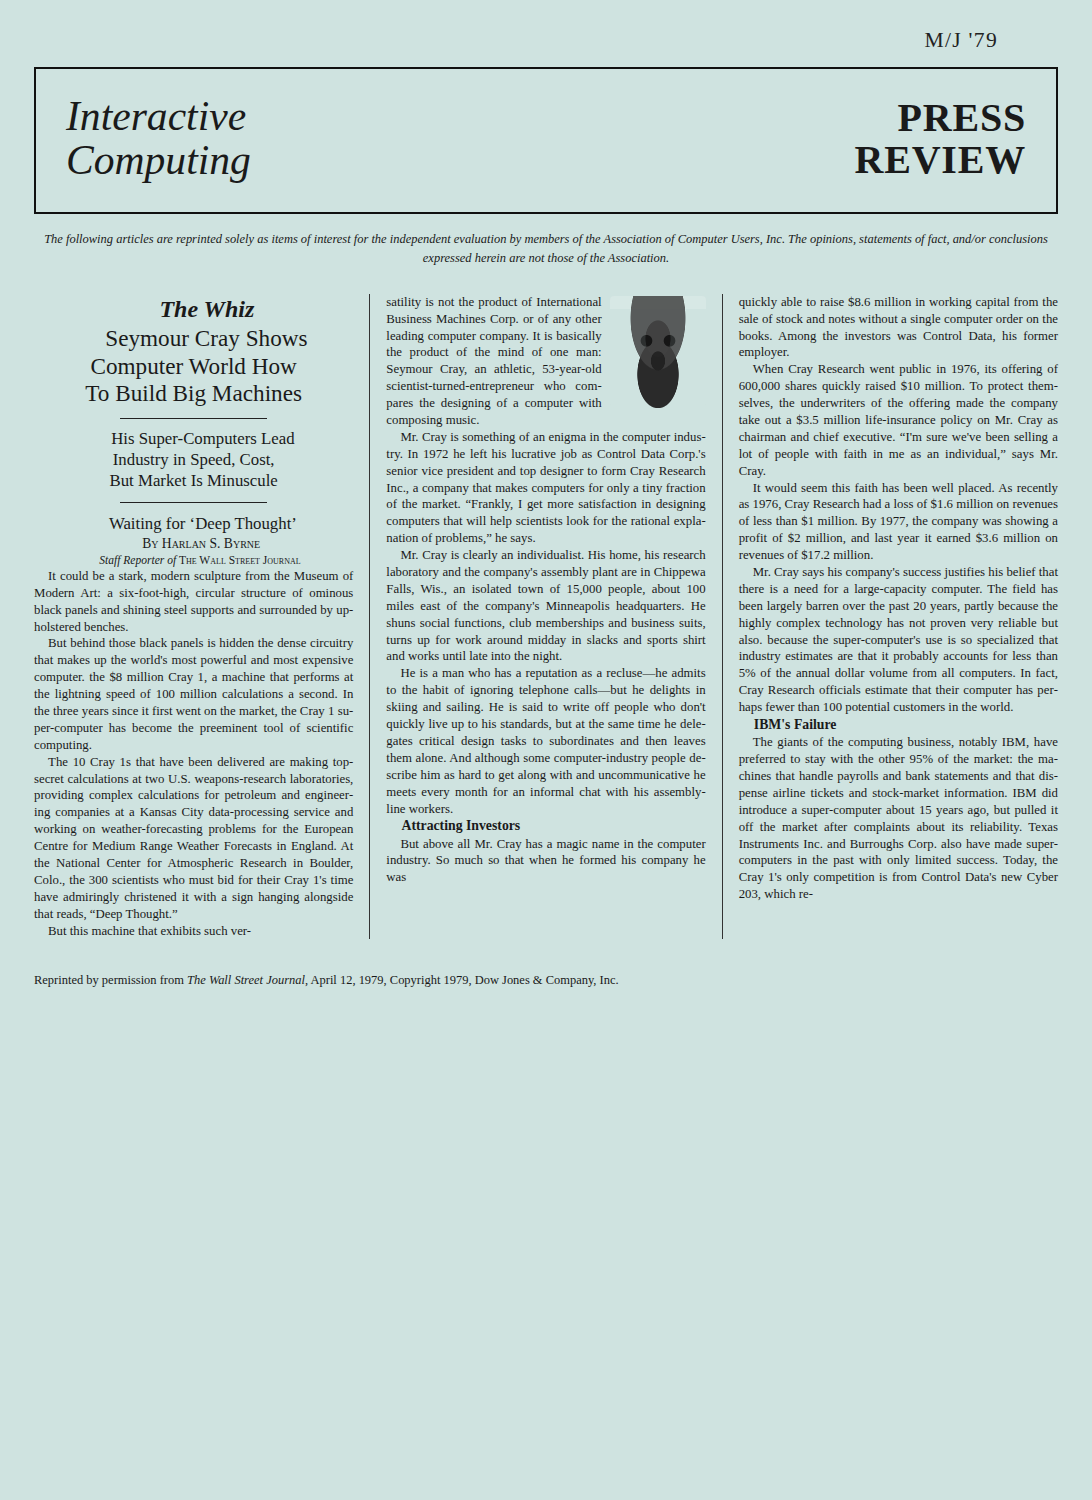M/J '79
Interactive
Computing
PRESS
REVIEW
The following articles are reprinted solely as items of interest for the independent evaluation by members of the Association of Computer Users, Inc. The opinions, statements of fact, and/or conclusions expressed herein are not those of the Association.
The Whiz
Seymour Cray Shows
Computer World How
To Build Big Machines
His Super-Computers Lead
Industry in Speed, Cost,
But Market Is Minuscule
Waiting for ‘Deep Thought’
By Harlan S. Byrne
Staff Reporter of The Wall Street Journal
It could be a stark, modern sculpture from the Museum of Modern Art: a six-foot-high, circular structure of ominous black panels and shining steel supports and surrounded by upholstered benches.
But behind those black panels is hidden the dense circuitry that makes up the world's most powerful and most expensive computer. the $8 million Cray 1, a machine that performs at the lightning speed of 100 million calculations a second. In the three years since it first went on the market, the Cray 1 super-computer has become the preeminent tool of scientific computing.
The 10 Cray 1s that have been delivered are making top-secret calculations at two U.S. weapons-research laboratories, providing complex calculations for petroleum and engineering companies at a Kansas City data-processing service and working on weather-forecasting problems for the European Centre for Medium Range Weather Forecasts in England. At the National Center for Atmospheric Research in Boulder, Colo., the 300 scientists who must bid for their Cray 1's time have admiringly christened it with a sign hanging alongside that reads, “Deep Thought.”
But this machine that exhibits such ver-
satility is not the product of International Business Machines Corp. or of any other leading computer company. It is basically the product of the mind of one man: Seymour Cray, an athletic, 53-year-old scientist-turned-entrepreneur who compares the designing of a computer with composing music.
Mr. Cray is something of an enigma in the computer industry. In 1972 he left his lucrative job as Control Data Corp.'s senior vice president and top designer to form Cray Research Inc., a company that makes computers for only a tiny fraction of the market. “Frankly, I get more satisfaction in designing computers that will help scientists look for the rational explanation of problems,” he says.
Mr. Cray is clearly an individualist. His home, his research laboratory and the company's assembly plant are in Chippewa Falls, Wis., an isolated town of 15,000 people, about 100 miles east of the company's Minneapolis headquarters. He shuns social functions, club memberships and business suits, turns up for work around midday in slacks and sports shirt and works until late into the night.
He is a man who has a reputation as a recluse—he admits to the habit of ignoring telephone calls—but he delights in skiing and sailing. He is said to write off people who don't quickly live up to his standards, but at the same time he delegates critical design tasks to subordinates and then leaves them alone. And although some computer-industry people describe him as hard to get along with and uncommunicative he meets every month for an informal chat with his assembly-line workers.
Attracting Investors
But above all Mr. Cray has a magic name in the computer industry. So much so that when he formed his company he was
quickly able to raise $8.6 million in working capital from the sale of stock and notes without a single computer order on the books. Among the investors was Control Data, his former employer.
When Cray Research went public in 1976, its offering of 600,000 shares quickly raised $10 million. To protect themselves, the underwriters of the offering made the company take out a $3.5 million life-insurance policy on Mr. Cray as chairman and chief executive. “I'm sure we've been selling a lot of people with faith in me as an individual,” says Mr. Cray.
It would seem this faith has been well placed. As recently as 1976, Cray Research had a loss of $1.6 million on revenues of less than $1 million. By 1977, the company was showing a profit of $2 million, and last year it earned $3.6 million on revenues of $17.2 million.
Mr. Cray says his company's success justifies his belief that there is a need for a large-capacity computer. The field has been largely barren over the past 20 years, partly because the highly complex technology has not proven very reliable but also. because the super-computer's use is so specialized that industry estimates are that it probably accounts for less than 5% of the annual dollar volume from all computers. In fact, Cray Research officials estimate that their computer has perhaps fewer than 100 potential customers in the world.
IBM's Failure
The giants of the computing business, notably IBM, have preferred to stay with the other 95% of the market: the machines that handle payrolls and bank statements and that dispense airline tickets and stock-market information. IBM did introduce a super-computer about 15 years ago, but pulled it off the market after complaints about its reliability. Texas Instruments Inc. and Burroughs Corp. also have made super-computers in the past with only limited success. Today, the Cray 1's only competition is from Control Data's new Cyber 203, which re-
Reprinted by permission from The Wall Street Journal, April 12, 1979, Copyright 1979, Dow Jones & Company, Inc.